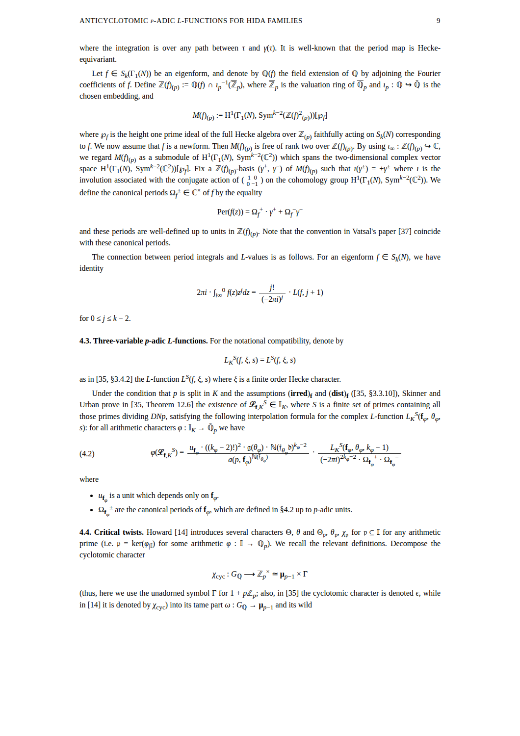ANTICYCLOTOMIC p-ADIC L-FUNCTIONS FOR HIDA FAMILIES 9
where the integration is over any path between τ and γ(τ). It is well-known that the period map is Hecke-equivariant.
Let f ∈ Sk(Γ1(N)) be an eigenform, and denote by ℚ(f) the field extension of ℚ by adjoining the Fourier coefficients of f. Define ℤ(f)(p) := ℚ(f) ∩ ιp−1(ℤp), where ℤp is the valuation ring of ℚp and ιp : ℚ ↪ ℚ̄ is the chosen embedding, and
M(f)(p) := H1(Γ1(N), Symk−2(ℤ(f)2(p)))[℘f]
where ℘f is the height one prime ideal of the full Hecke algebra over ℤ(p) faithfully acting on Sk(N) corresponding to f. We now assume that f is a newform. Then M(f)(p) is free of rank two over ℤ(f)(p). By using ι∞ : ℤ(f)(p) ↪ ℂ, we regard M(f)(p) as a submodule of H1(Γ1(N), Symk−2(ℂ2)) which spans the two-dimensional complex vector space H1(Γ1(N), Symk−2(ℂ2))[℘f]. Fix a ℤ(f)(p)-basis (γ+, γ−) of M(f)(p) such that ι(γ±) = ±γ± where ι is the involution associated with the conjugate action of ( 1 0
0 −1 ) on the cohomology group H1(Γ1(N), Symk−2(ℂ2)). We define the canonical periods Ωf± ∈ ℂ× of f by the equality
Per(f(z)) = Ωf+ · γ+ + Ωf−γ−
and these periods are well-defined up to units in ℤ(f)(p). Note that the convention in Vatsal's paper [37] coincide with these canonical periods.
The connection between period integrals and L-values is as follows. For an eigenform f ∈ Sk(N), we have identity
2πi · ∫i∞0 f(z)zjdz = j!(−2πi)j · L(f, j + 1)
for 0 ≤ j ≤ k − 2.
4.3. Three-variable p-adic L-functions.
For the notational compatibility, denote by
LKS(f, ξ, s) = LS(f, ξ, s)
as in [35, §3.4.2] the L-function LS(f, ξ, s) where ξ is a finite order Hecke character.
Under the condition that p is split in K and the assumptions (irred)f and (dist)f ([35, §3.3.10]), Skinner and Urban prove in [35, Theorem 12.6] the existence of 𝓛f,KS ∈ 𝕀K, where S is a finite set of primes containing all those primes dividing DNp, satisfying the following interpolation formula for the complex L-function LKS(fφ, θφ, s): for all arithmetic characters φ : 𝕀K → ℚ̄p we have
(4.2) φ(𝓛f,KS) = ufφ · ((kφ − 2)!)2 · 𝔤(θφ) · ℕ(𝔣θφ𝔡)kφ−2 a(p, fφ)ℕ(𝔣θφ) · LKS(fφ, θφ, kφ − 1)(−2πi)2kφ−2 · Ωfφ+ · Ωfφ−
where
ufφ is a unit which depends only on fφ.
Ωfφ± are the canonical periods of fφ, which are defined in §4.2 up to p-adic units.
4.4. Critical twists.
Howard [14] introduces several characters Θ, θ and Θ𝔭, θ𝔭, χ𝔭 for 𝔭 ⊆ 𝕀 for any arithmetic prime (i.e. 𝔭 = ker(φ|𝕀) for some arithmetic φ : 𝕀 → ℚ̄p). We recall the relevant definitions. Decompose the cyclotomic character
χcyc : Gℚ ⟶ ℤp× ≃ μp−1 × Γ
(thus, here we use the unadorned symbol Γ for 1 + p ℤp; also, in [35] the cyclotomic character is denoted ϵ, while in [14] it is denoted by χcyc) into its tame part ω : Gℚ → μp−1 and its wild